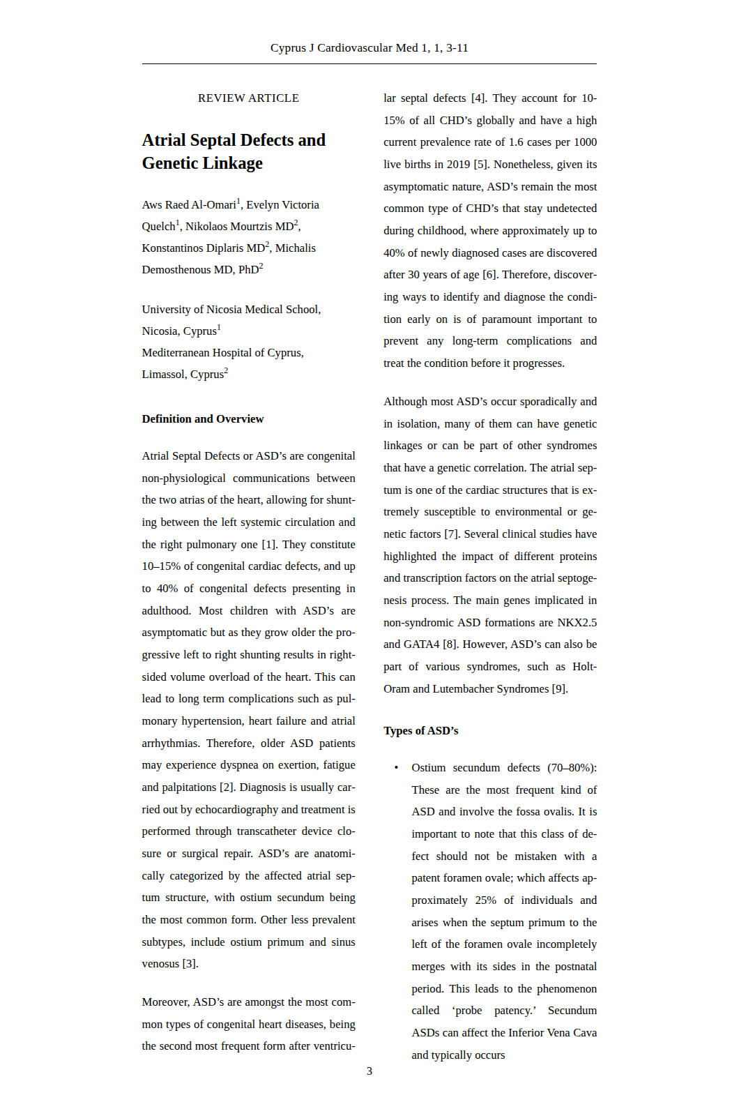Cyprus J Cardiovascular Med 1, 1, 3-11
REVIEW ARTICLE
Atrial Septal Defects and Genetic Linkage
Aws Raed Al-Omari1, Evelyn Victoria Quelch1, Nikolaos Mourtzis MD2, Konstantinos Diplaris MD2, Michalis Demosthenous MD, PhD2
University of Nicosia Medical School,
Nicosia, Cyprus1
Mediterranean Hospital of Cyprus,
Limassol, Cyprus2
Definition and Overview
Atrial Septal Defects or ASD’s are congenital non-physiological communications between the two atrias of the heart, allowing for shunting between the left systemic circulation and the right pulmonary one [1]. They constitute 10–15% of congenital cardiac defects, and up to 40% of congenital defects presenting in adulthood. Most children with ASD’s are asymptomatic but as they grow older the progressive left to right shunting results in right-sided volume overload of the heart. This can lead to long term complications such as pulmonary hypertension, heart failure and atrial arrhythmias. Therefore, older ASD patients may experience dyspnea on exertion, fatigue and palpitations [2]. Diagnosis is usually carried out by echocardiography and treatment is performed through transcatheter device closure or surgical repair. ASD’s are anatomically categorized by the affected atrial septum structure, with ostium secundum being the most common form. Other less prevalent subtypes, include ostium primum and sinus venosus [3].
Moreover, ASD’s are amongst the most common types of congenital heart diseases, being the second most frequent form after ventricular septal defects [4]. They account for 10-15% of all CHD’s globally and have a high current prevalence rate of 1.6 cases per 1000 live births in 2019 [5]. Nonetheless, given its asymptomatic nature, ASD’s remain the most common type of CHD’s that stay undetected during childhood, where approximately up to 40% of newly diagnosed cases are discovered after 30 years of age [6]. Therefore, discovering ways to identify and diagnose the condition early on is of paramount important to prevent any long-term complications and treat the condition before it progresses.
Although most ASD’s occur sporadically and in isolation, many of them can have genetic linkages or can be part of other syndromes that have a genetic correlation. The atrial septum is one of the cardiac structures that is extremely susceptible to environmental or genetic factors [7]. Several clinical studies have highlighted the impact of different proteins and transcription factors on the atrial septogenesis process. The main genes implicated in non-syndromic ASD formations are NKX2.5 and GATA4 [8]. However, ASD’s can also be part of various syndromes, such as Holt-Oram and Lutembacher Syndromes [9].
Types of ASD’s
Ostium secundum defects (70–80%): These are the most frequent kind of ASD and involve the fossa ovalis. It is important to note that this class of defect should not be mistaken with a patent foramen ovale; which affects approximately 25% of individuals and arises when the septum primum to the left of the foramen ovale incompletely merges with its sides in the postnatal period. This leads to the phenomenon called ‘probe patency.’ Secundum ASDs can affect the Inferior Vena Cava and typically occurs
3